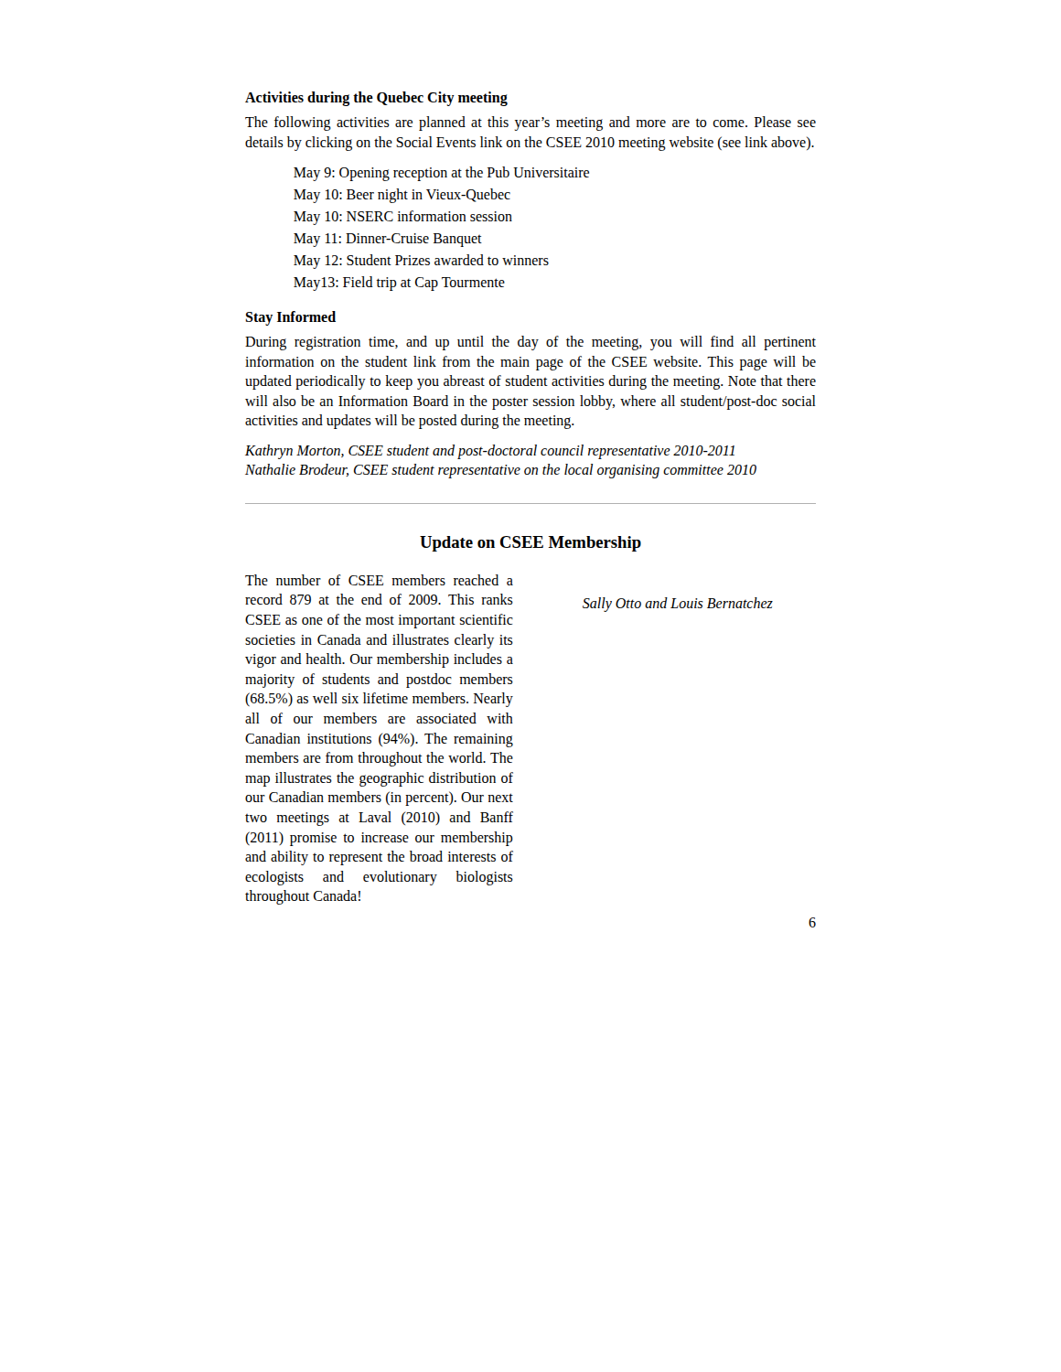Activities during the Quebec City meeting
The following activities are planned at this year’s meeting and more are to come. Please see details by clicking on the Social Events link on the CSEE 2010 meeting website (see link above).
May 9: Opening reception at the Pub Universitaire
May 10: Beer night in Vieux-Quebec
May 10: NSERC information session
May 11: Dinner-Cruise Banquet
May 12: Student Prizes awarded to winners
May13: Field trip at Cap Tourmente
Stay Informed
During registration time, and up until the day of the meeting, you will find all pertinent information on the student link from the main page of the CSEE website. This page will be updated periodically to keep you abreast of student activities during the meeting. Note that there will also be an Information Board in the poster session lobby, where all student/post-doc social activities and updates will be posted during the meeting.
Kathryn Morton, CSEE student and post-doctoral council representative 2010-2011
Nathalie Brodeur, CSEE student representative on the local organising committee 2010
Update on CSEE Membership
The number of CSEE members reached a record 879 at the end of 2009. This ranks CSEE as one of the most important scientific societies in Canada and illustrates clearly its vigor and health. Our membership includes a majority of students and postdoc members (68.5%) as well six lifetime members. Nearly all of our members are associated with Canadian institutions (94%). The remaining members are from throughout the world. The map illustrates the geographic distribution of our Canadian members (in percent). Our next two meetings at Laval (2010) and Banff (2011) promise to increase our membership and ability to represent the broad interests of ecologists and evolutionary biologists throughout Canada!
Sally Otto and Louis Bernatchez
6